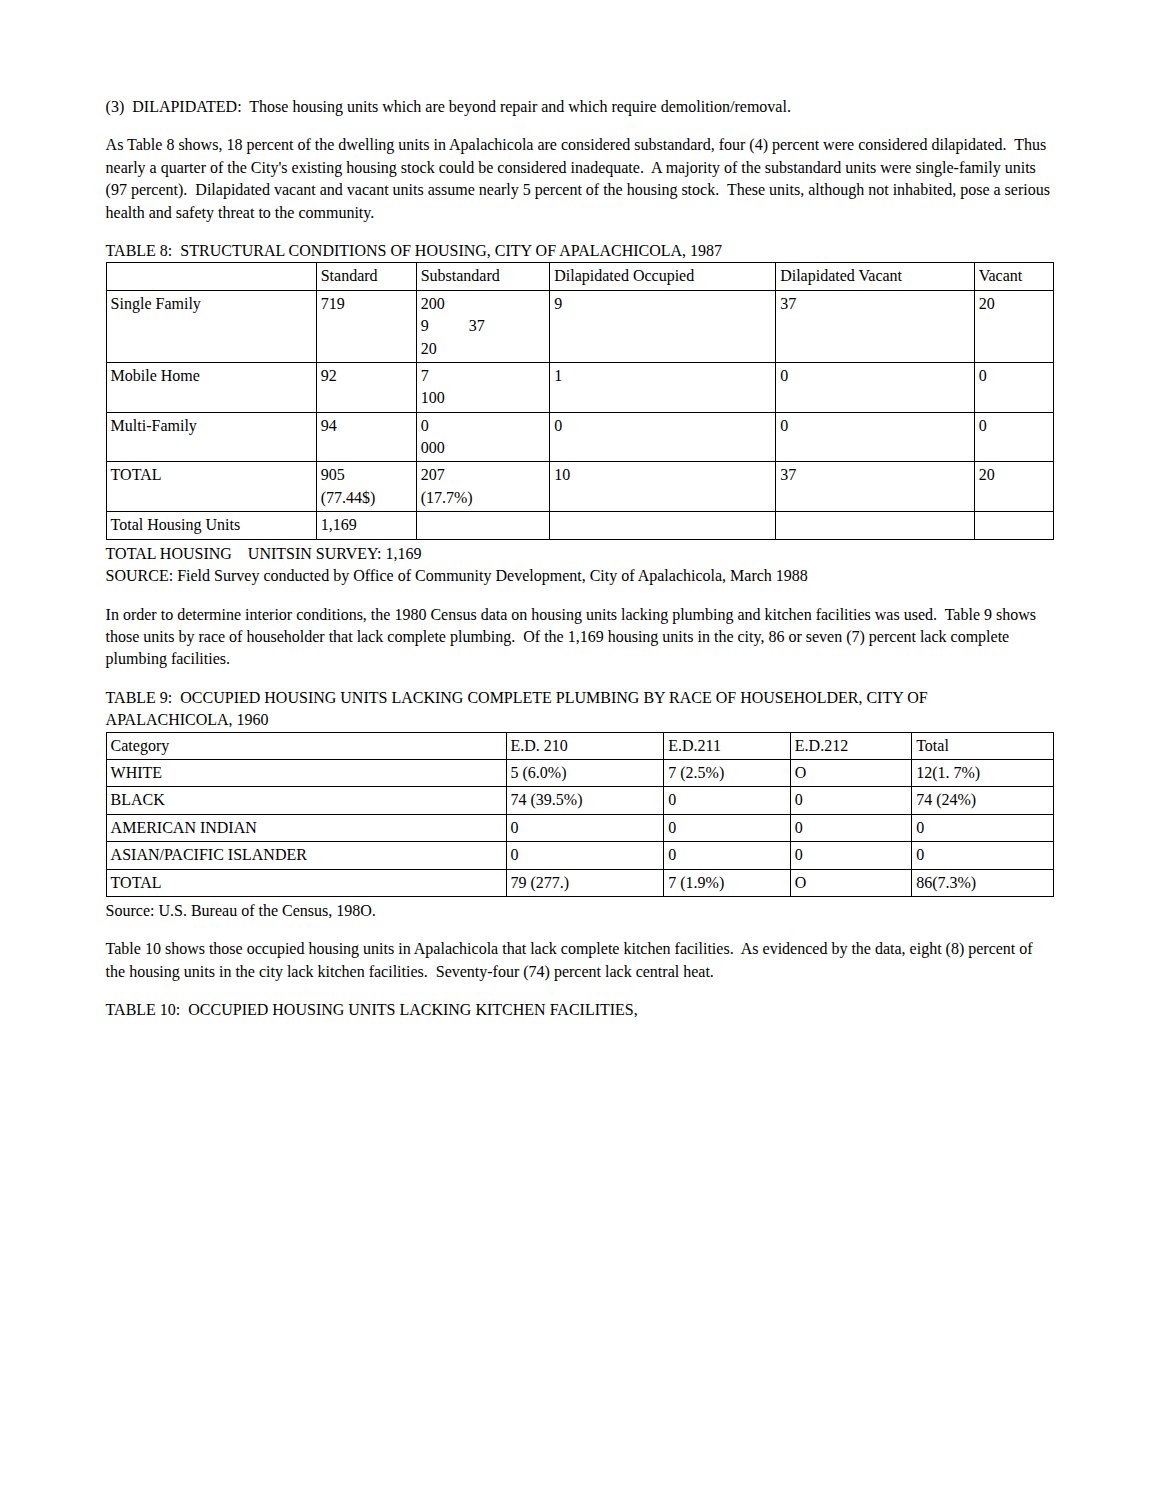(3) DILAPIDATED: Those housing units which are beyond repair and which require demolition/removal.
As Table 8 shows, 18 percent of the dwelling units in Apalachicola are considered substandard, four (4) percent were considered dilapidated. Thus nearly a quarter of the City's existing housing stock could be considered inadequate. A majority of the substandard units were single-family units (97 percent). Dilapidated vacant and vacant units assume nearly 5 percent of the housing stock. These units, although not inhabited, pose a serious health and safety threat to the community.
TABLE 8: STRUCTURAL CONDITIONS OF HOUSING, CITY OF APALACHICOLA, 1987
| | Standard | Substandard | Dilapidated Occupied | Dilapidated Vacant | Vacant |
| Single Family | 719 | 200 9 37 20 | 9 | 37 | 20 |
| Mobile Home | 92 | 7 100 | 1 | 0 | 0 |
| Multi-Family | 94 | 0 000 | 0 | 0 | 0 |
| TOTAL | 905 (77.44$) | 207 (17.7%) | 10 | 37 | 20 |
| Total Housing Units | 1,169 | | | | |
TOTAL HOUSING UNITSIN SURVEY: 1,169
SOURCE: Field Survey conducted by Office of Community Development, City of Apalachicola, March 1988
In order to determine interior conditions, the 1980 Census data on housing units lacking plumbing and kitchen facilities was used. Table 9 shows those units by race of householder that lack complete plumbing. Of the 1,169 housing units in the city, 86 or seven (7) percent lack complete plumbing facilities.
TABLE 9: OCCUPIED HOUSING UNITS LACKING COMPLETE PLUMBING BY RACE OF HOUSEHOLDER, CITY OF APALACHICOLA, 1960
| Category | E.D. 210 | E.D.211 | E.D.212 | Total |
| WHITE | 5 (6.0%) | 7 (2.5%) | O | 12(1. 7%) |
| BLACK | 74 (39.5%) | 0 | 0 | 74 (24%) |
| AMERICAN INDIAN | 0 | 0 | 0 | 0 |
| ASIAN/PACIFIC ISLANDER | 0 | 0 | 0 | 0 |
| TOTAL | 79 (277.) | 7 (1.9%) | O | 86(7.3%) |
Source: U.S. Bureau of the Census, 198O.
Table 10 shows those occupied housing units in Apalachicola that lack complete kitchen facilities. As evidenced by the data, eight (8) percent of the housing units in the city lack kitchen facilities. Seventy-four (74) percent lack central heat.
TABLE 10: OCCUPIED HOUSING UNITS LACKING KITCHEN FACILITIES,